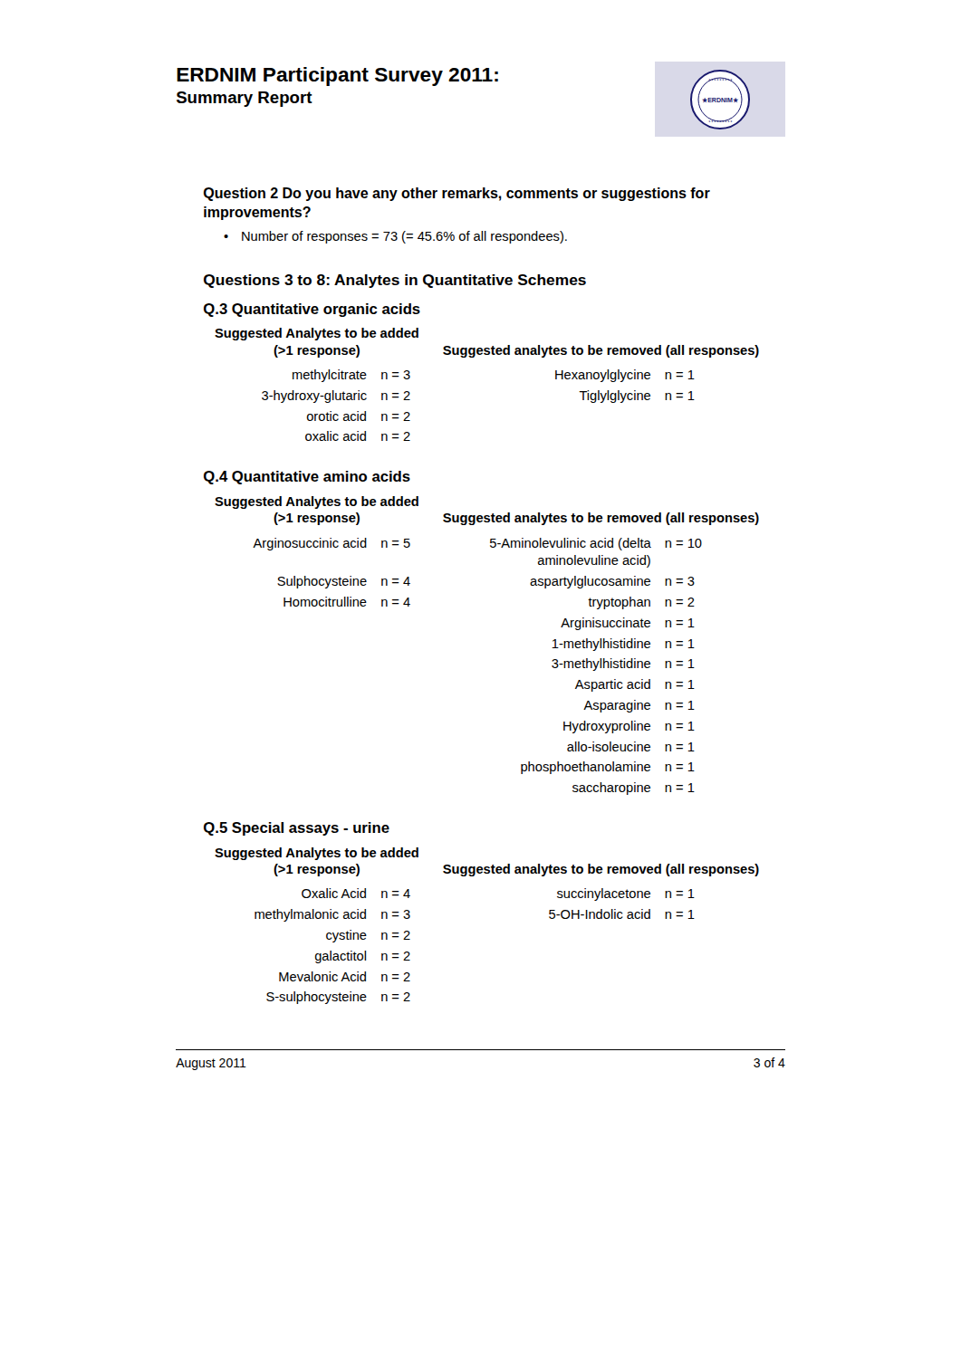ERDNIM Participant Survey 2011:Summary Report
★ERDNIM★ ★★★★★★★★★ ★★★★★★★★★
Question 2 Do you have any other remarks, comments or suggestions for improvements?
Number of responses = 73 (= 45.6% of all respondees).
Questions 3 to 8: Analytes in Quantitative Schemes
Q.3 Quantitative organic acids
| Suggested Analytes to be added (>1 response) | Suggested analytes to be removed (all responses) |
| --- | --- |
| methylcitrate | n = 3 | Hexanoylglycine | n = 1 |
| 3-hydroxy-glutaric | n = 2 | Tiglylglycine | n = 1 |
| orotic acid | n = 2 | | |
| oxalic acid | n = 2 | | |
Q.4 Quantitative amino acids
| Suggested Analytes to be added (>1 response) | Suggested analytes to be removed (all responses) |
| --- | --- |
| Arginosuccinic acid | n = 5 | 5-Aminolevulinic acid (delta aminolevuline acid) | n = 10 |
| Sulphocysteine | n = 4 | aspartylglucosamine | n = 3 |
| Homocitrulline | n = 4 | tryptophan | n = 2 |
| | | Arginisuccinate | n = 1 |
| | | 1-methylhistidine | n = 1 |
| | | 3-methylhistidine | n = 1 |
| | | Aspartic acid | n = 1 |
| | | Asparagine | n = 1 |
| | | Hydroxyproline | n = 1 |
| | | allo-isoleucine | n = 1 |
| | | phosphoethanolamine | n = 1 |
| | | saccharopine | n = 1 |
Q.5 Special assays - urine
| Suggested Analytes to be added (>1 response) | Suggested analytes to be removed (all responses) |
| --- | --- |
| Oxalic Acid | n = 4 | succinylacetone | n = 1 |
| methylmalonic acid | n = 3 | 5-OH-Indolic acid | n = 1 |
| cystine | n = 2 | | |
| galactitol | n = 2 | | |
| Mevalonic Acid | n = 2 | | |
| S-sulphocysteine | n = 2 | | |
August 2011 3 of 4